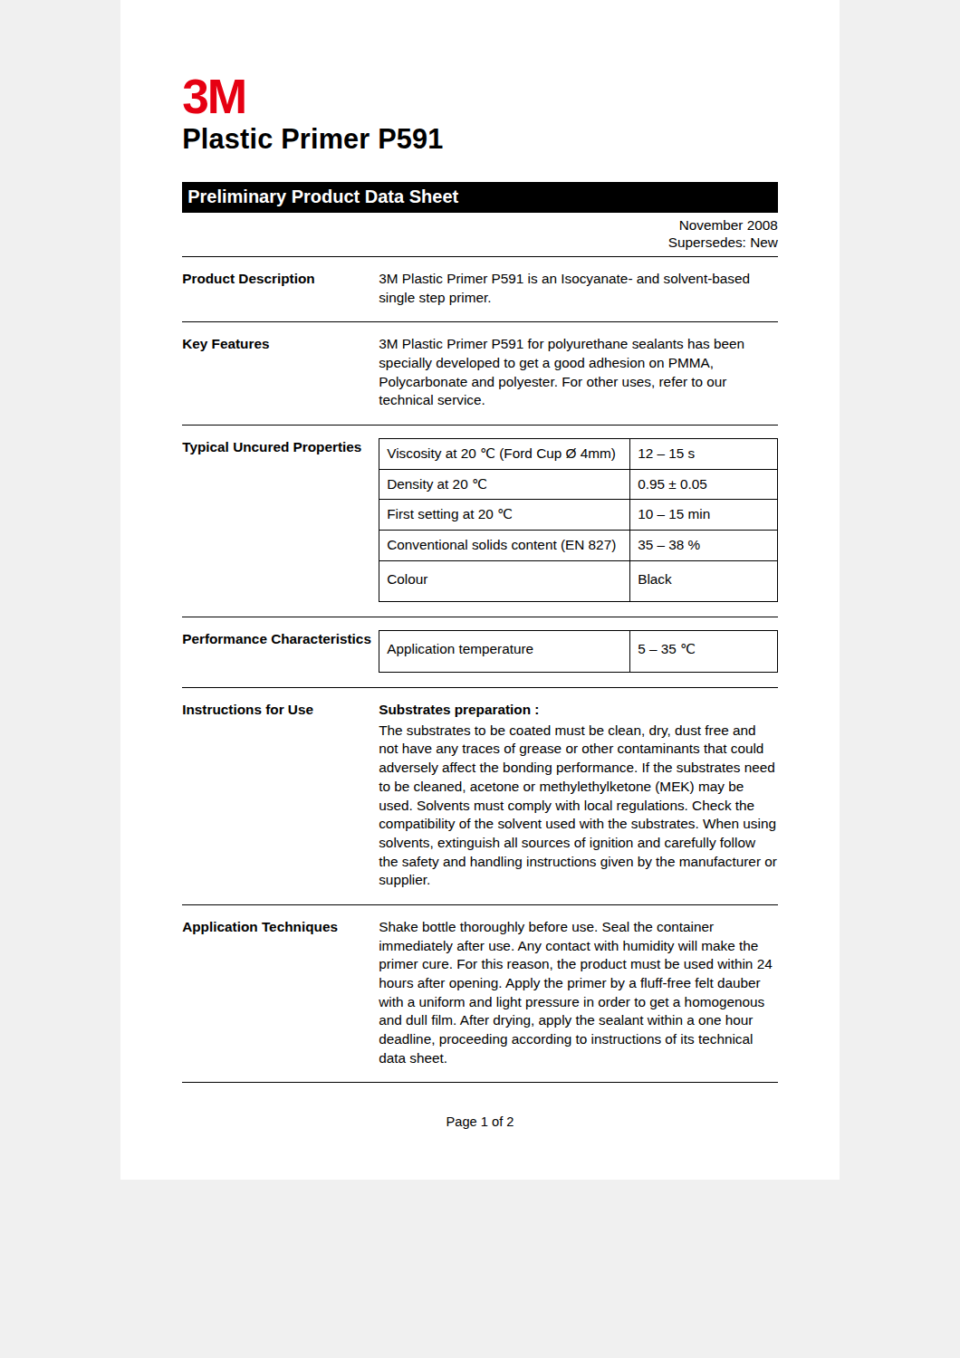3M
Plastic Primer P591
Preliminary Product Data Sheet
November 2008
Supersedes: New
| Product Description | 3M Plastic Primer P591 is an Isocyanate- and solvent-based single step primer. |
| Key Features | 3M Plastic Primer P591 for polyurethane sealants has been specially developed to get a good adhesion on PMMA, Polycarbonate and polyester. For other uses, refer to our technical service. |
| Typical Uncured Properties | / Viscosity at 20 ℃ (Ford Cup Ø 4mm) / 12 – 15 s / / Density at 20 ℃ / 0.95 ± 0.05 / / First setting at 20 ℃ / 10 – 15 min / / Conventional solids content (EN 827) / 35 – 38 % / / Colour / Black / |
| Performance Characteristics | / Application temperature / 5 – 35 ℃ / |
| Instructions for Use | Substrates preparation : The substrates to be coated must be clean, dry, dust free and not have any traces of grease or other contaminants that could adversely affect the bonding performance. If the substrates need to be cleaned, acetone or methylethylketone (MEK) may be used. Solvents must comply with local regulations. Check the compatibility of the solvent used with the substrates. When using solvents, extinguish all sources of ignition and carefully follow the safety and handling instructions given by the manufacturer or supplier. |
| Application Techniques | Shake bottle thoroughly before use. Seal the container immediately after use. Any contact with humidity will make the primer cure. For this reason, the product must be used within 24 hours after opening. Apply the primer by a fluff-free felt dauber with a uniform and light pressure in order to get a homogenous and dull film. After drying, apply the sealant within a one hour deadline, proceeding according to instructions of its technical data sheet. |
Page 1 of 2